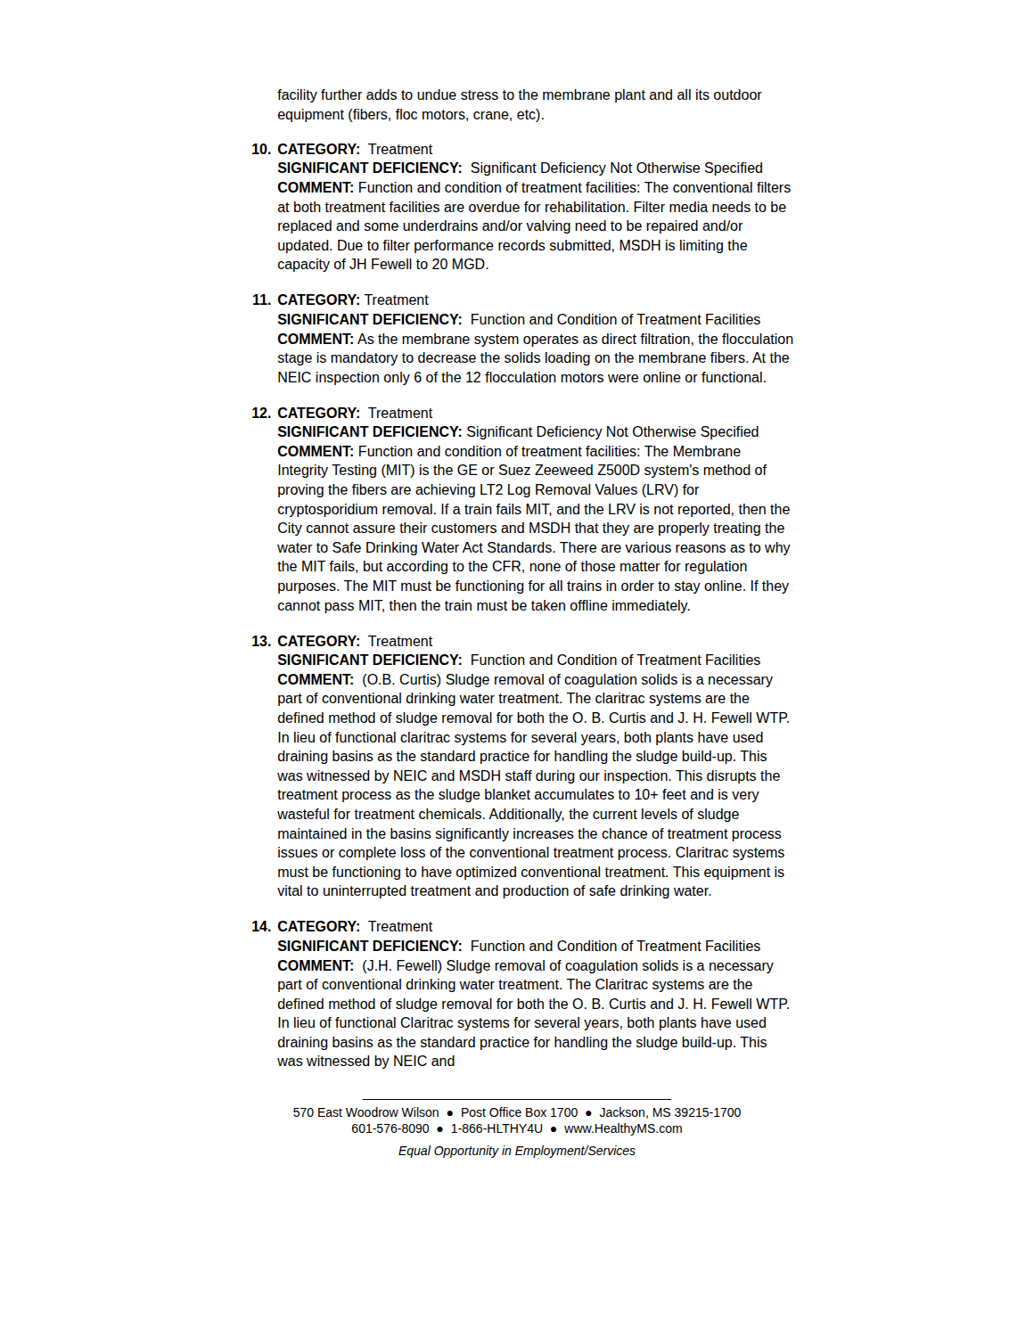facility further adds to undue stress to the membrane plant and all its outdoor equipment (fibers, floc motors, crane, etc).
10.
CATEGORY: Treatment
SIGNIFICANT DEFICIENCY: Significant Deficiency Not Otherwise Specified
COMMENT: Function and condition of treatment facilities: The conventional filters at both treatment facilities are overdue for rehabilitation. Filter media needs to be replaced and some underdrains and/or valving need to be repaired and/or updated. Due to filter performance records submitted, MSDH is limiting the capacity of JH Fewell to 20 MGD.
11.
CATEGORY: Treatment
SIGNIFICANT DEFICIENCY: Function and Condition of Treatment Facilities
COMMENT: As the membrane system operates as direct filtration, the flocculation stage is mandatory to decrease the solids loading on the membrane fibers. At the NEIC inspection only 6 of the 12 flocculation motors were online or functional.
12.
CATEGORY: Treatment
SIGNIFICANT DEFICIENCY: Significant Deficiency Not Otherwise Specified
COMMENT: Function and condition of treatment facilities: The Membrane Integrity Testing (MIT) is the GE or Suez Zeeweed Z500D system's method of proving the fibers are achieving LT2 Log Removal Values (LRV) for cryptosporidium removal. If a train fails MIT, and the LRV is not reported, then the City cannot assure their customers and MSDH that they are properly treating the water to Safe Drinking Water Act Standards. There are various reasons as to why the MIT fails, but according to the CFR, none of those matter for regulation purposes. The MIT must be functioning for all trains in order to stay online. If they cannot pass MIT, then the train must be taken offline immediately.
13.
CATEGORY: Treatment
SIGNIFICANT DEFICIENCY: Function and Condition of Treatment Facilities
COMMENT: (O.B. Curtis) Sludge removal of coagulation solids is a necessary part of conventional drinking water treatment. The claritrac systems are the defined method of sludge removal for both the O. B. Curtis and J. H. Fewell WTP. In lieu of functional claritrac systems for several years, both plants have used draining basins as the standard practice for handling the sludge build-up. This was witnessed by NEIC and MSDH staff during our inspection. This disrupts the treatment process as the sludge blanket accumulates to 10+ feet and is very wasteful for treatment chemicals. Additionally, the current levels of sludge maintained in the basins significantly increases the chance of treatment process issues or complete loss of the conventional treatment process. Claritrac systems must be functioning to have optimized conventional treatment. This equipment is vital to uninterrupted treatment and production of safe drinking water.
14.
CATEGORY: Treatment
SIGNIFICANT DEFICIENCY: Function and Condition of Treatment Facilities
COMMENT: (J.H. Fewell) Sludge removal of coagulation solids is a necessary part of conventional drinking water treatment. The Claritrac systems are the defined method of sludge removal for both the O. B. Curtis and J. H. Fewell WTP. In lieu of functional Claritrac systems for several years, both plants have used draining basins as the standard practice for handling the sludge build-up. This was witnessed by NEIC and
570 East Woodrow Wilson ● Post Office Box 1700 ● Jackson, MS 39215-1700
601-576-8090 ● 1-866-HLTHY4U ● www.HealthyMS.com
Equal Opportunity in Employment/Services